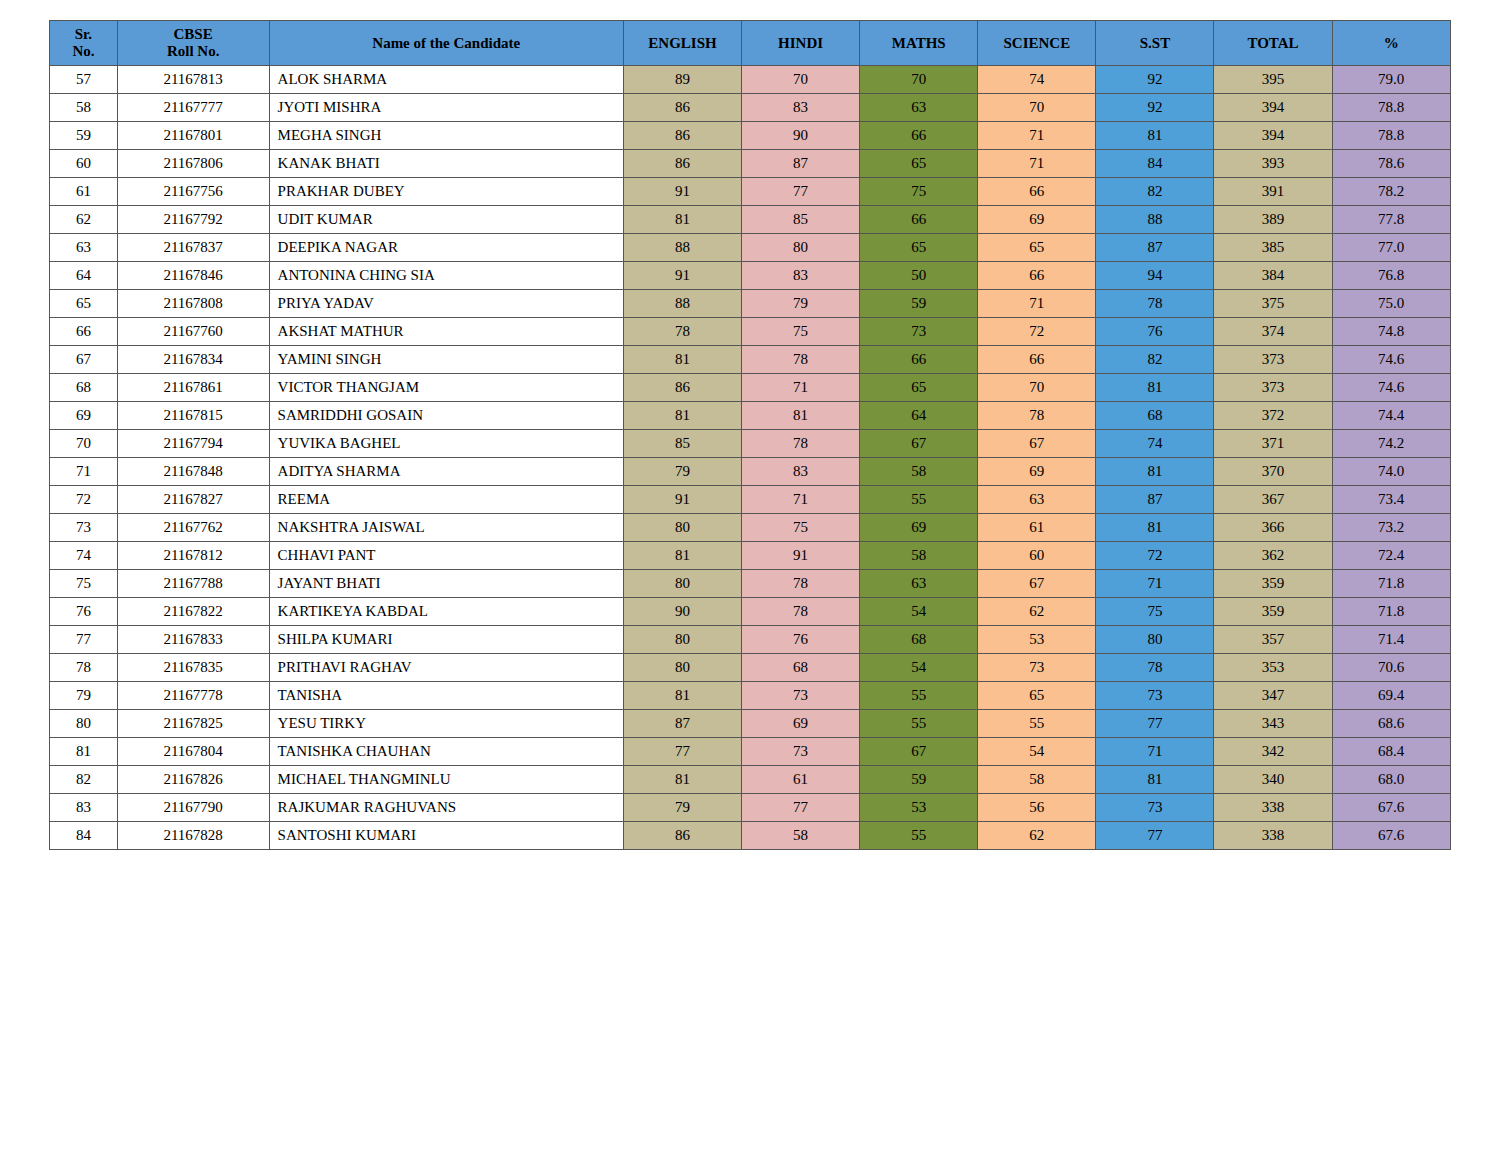| Sr. No. | CBSE Roll No. | Name of the Candidate | ENGLISH | HINDI | MATHS | SCIENCE | S.ST | TOTAL | % |
| --- | --- | --- | --- | --- | --- | --- | --- | --- | --- |
| 57 | 21167813 | ALOK SHARMA | 89 | 70 | 70 | 74 | 92 | 395 | 79.0 |
| 58 | 21167777 | JYOTI MISHRA | 86 | 83 | 63 | 70 | 92 | 394 | 78.8 |
| 59 | 21167801 | MEGHA SINGH | 86 | 90 | 66 | 71 | 81 | 394 | 78.8 |
| 60 | 21167806 | KANAK BHATI | 86 | 87 | 65 | 71 | 84 | 393 | 78.6 |
| 61 | 21167756 | PRAKHAR DUBEY | 91 | 77 | 75 | 66 | 82 | 391 | 78.2 |
| 62 | 21167792 | UDIT KUMAR | 81 | 85 | 66 | 69 | 88 | 389 | 77.8 |
| 63 | 21167837 | DEEPIKA NAGAR | 88 | 80 | 65 | 65 | 87 | 385 | 77.0 |
| 64 | 21167846 | ANTONINA CHING SIA | 91 | 83 | 50 | 66 | 94 | 384 | 76.8 |
| 65 | 21167808 | PRIYA YADAV | 88 | 79 | 59 | 71 | 78 | 375 | 75.0 |
| 66 | 21167760 | AKSHAT MATHUR | 78 | 75 | 73 | 72 | 76 | 374 | 74.8 |
| 67 | 21167834 | YAMINI SINGH | 81 | 78 | 66 | 66 | 82 | 373 | 74.6 |
| 68 | 21167861 | VICTOR THANGJAM | 86 | 71 | 65 | 70 | 81 | 373 | 74.6 |
| 69 | 21167815 | SAMRIDDHI GOSAIN | 81 | 81 | 64 | 78 | 68 | 372 | 74.4 |
| 70 | 21167794 | YUVIKA BAGHEL | 85 | 78 | 67 | 67 | 74 | 371 | 74.2 |
| 71 | 21167848 | ADITYA SHARMA | 79 | 83 | 58 | 69 | 81 | 370 | 74.0 |
| 72 | 21167827 | REEMA | 91 | 71 | 55 | 63 | 87 | 367 | 73.4 |
| 73 | 21167762 | NAKSHTRA JAISWAL | 80 | 75 | 69 | 61 | 81 | 366 | 73.2 |
| 74 | 21167812 | CHHAVI PANT | 81 | 91 | 58 | 60 | 72 | 362 | 72.4 |
| 75 | 21167788 | JAYANT BHATI | 80 | 78 | 63 | 67 | 71 | 359 | 71.8 |
| 76 | 21167822 | KARTIKEYA KABDAL | 90 | 78 | 54 | 62 | 75 | 359 | 71.8 |
| 77 | 21167833 | SHILPA KUMARI | 80 | 76 | 68 | 53 | 80 | 357 | 71.4 |
| 78 | 21167835 | PRITHAVI RAGHAV | 80 | 68 | 54 | 73 | 78 | 353 | 70.6 |
| 79 | 21167778 | TANISHA | 81 | 73 | 55 | 65 | 73 | 347 | 69.4 |
| 80 | 21167825 | YESU TIRKY | 87 | 69 | 55 | 55 | 77 | 343 | 68.6 |
| 81 | 21167804 | TANISHKA CHAUHAN | 77 | 73 | 67 | 54 | 71 | 342 | 68.4 |
| 82 | 21167826 | MICHAEL THANGMINLU | 81 | 61 | 59 | 58 | 81 | 340 | 68.0 |
| 83 | 21167790 | RAJKUMAR RAGHUVANS | 79 | 77 | 53 | 56 | 73 | 338 | 67.6 |
| 84 | 21167828 | SANTOSHI KUMARI | 86 | 58 | 55 | 62 | 77 | 338 | 67.6 |